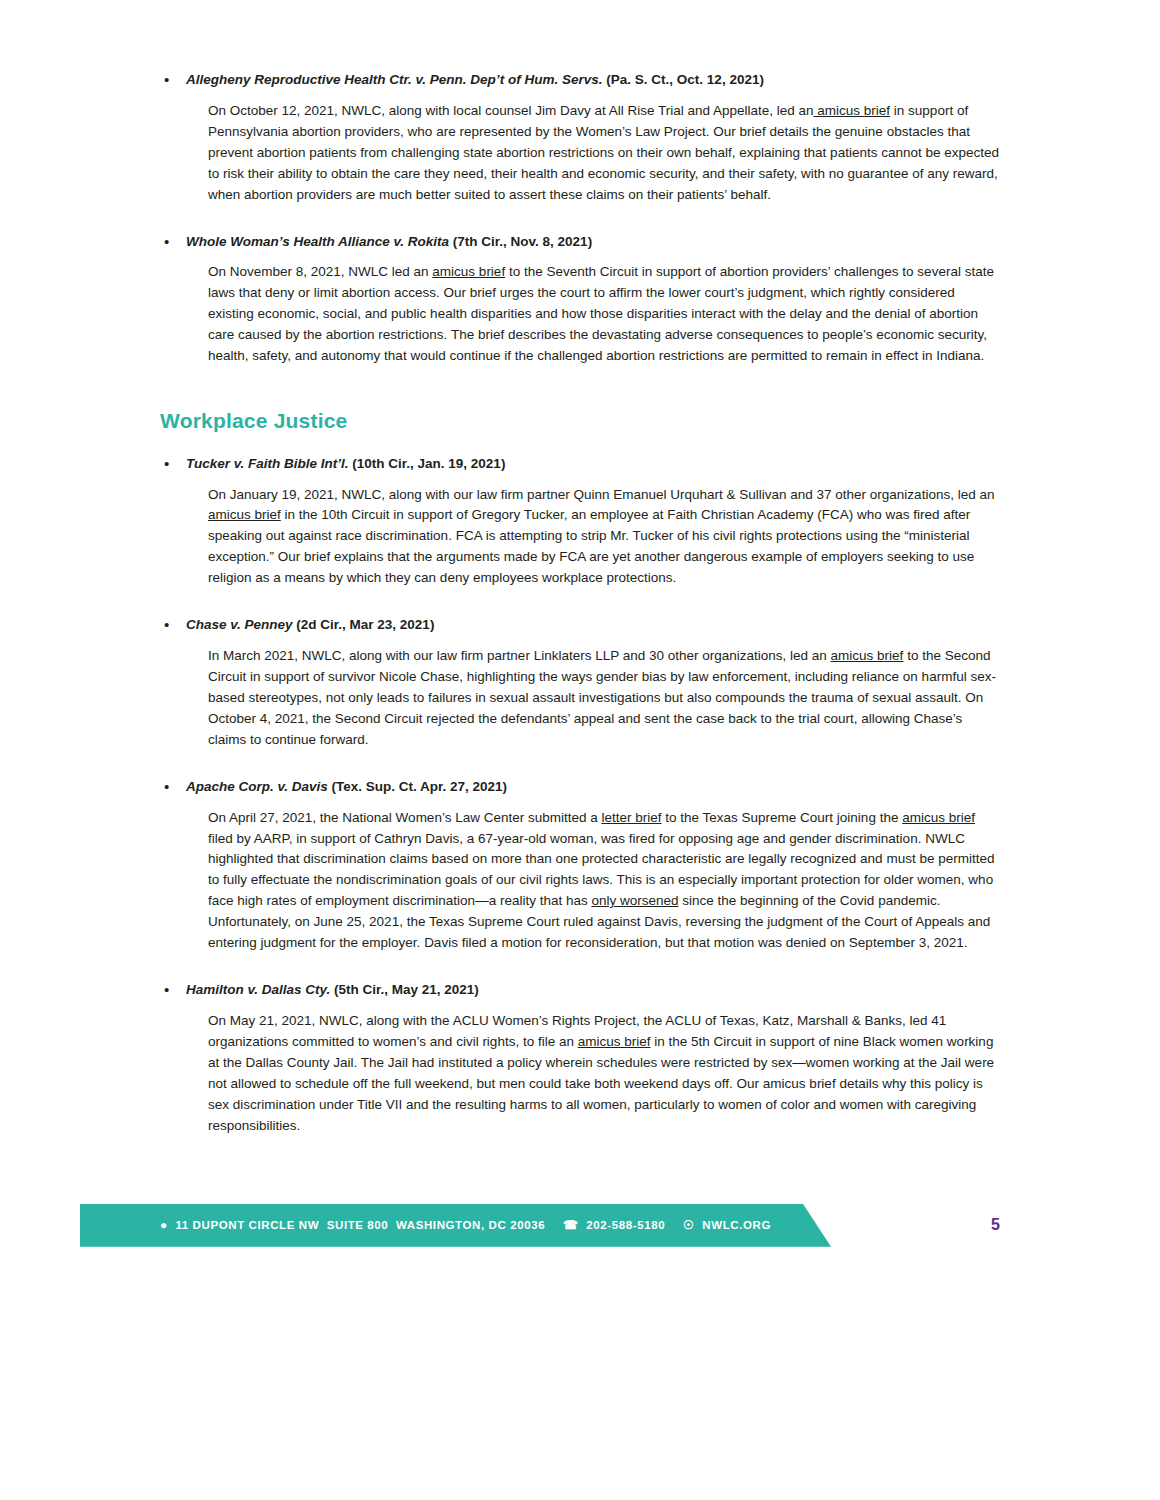Allegheny Reproductive Health Ctr. v. Penn. Dep’t of Hum. Servs. (Pa. S. Ct., Oct. 12, 2021)
On October 12, 2021, NWLC, along with local counsel Jim Davy at All Rise Trial and Appellate, led an amicus brief in support of Pennsylvania abortion providers, who are represented by the Women’s Law Project. Our brief details the genuine obstacles that prevent abortion patients from challenging state abortion restrictions on their own behalf, explaining that patients cannot be expected to risk their ability to obtain the care they need, their health and economic security, and their safety, with no guarantee of any reward, when abortion providers are much better suited to assert these claims on their patients’ behalf.
Whole Woman’s Health Alliance v. Rokita (7th Cir., Nov. 8, 2021)
On November 8, 2021, NWLC led an amicus brief to the Seventh Circuit in support of abortion providers’ challenges to several state laws that deny or limit abortion access. Our brief urges the court to affirm the lower court’s judgment, which rightly considered existing economic, social, and public health disparities and how those disparities interact with the delay and the denial of abortion care caused by the abortion restrictions. The brief describes the devastating adverse consequences to people’s economic security, health, safety, and autonomy that would continue if the challenged abortion restrictions are permitted to remain in effect in Indiana.
Workplace Justice
Tucker v. Faith Bible Int’l. (10th Cir., Jan. 19, 2021)
On January 19, 2021, NWLC, along with our law firm partner Quinn Emanuel Urquhart & Sullivan and 37 other organizations, led an amicus brief in the 10th Circuit in support of Gregory Tucker, an employee at Faith Christian Academy (FCA) who was fired after speaking out against race discrimination. FCA is attempting to strip Mr. Tucker of his civil rights protections using the “ministerial exception.” Our brief explains that the arguments made by FCA are yet another dangerous example of employers seeking to use religion as a means by which they can deny employees workplace protections.
Chase v. Penney (2d Cir., Mar 23, 2021)
In March 2021, NWLC, along with our law firm partner Linklaters LLP and 30 other organizations, led an amicus brief to the Second Circuit in support of survivor Nicole Chase, highlighting the ways gender bias by law enforcement, including reliance on harmful sex-based stereotypes, not only leads to failures in sexual assault investigations but also compounds the trauma of sexual assault. On October 4, 2021, the Second Circuit rejected the defendants’ appeal and sent the case back to the trial court, allowing Chase’s claims to continue forward.
Apache Corp. v. Davis (Tex. Sup. Ct. Apr. 27, 2021)
On April 27, 2021, the National Women’s Law Center submitted a letter brief to the Texas Supreme Court joining the amicus brief filed by AARP, in support of Cathryn Davis, a 67-year-old woman, was fired for opposing age and gender discrimination. NWLC highlighted that discrimination claims based on more than one protected characteristic are legally recognized and must be permitted to fully effectuate the nondiscrimination goals of our civil rights laws. This is an especially important protection for older women, who face high rates of employment discrimination—a reality that has only worsened since the beginning of the Covid pandemic. Unfortunately, on June 25, 2021, the Texas Supreme Court ruled against Davis, reversing the judgment of the Court of Appeals and entering judgment for the employer. Davis filed a motion for reconsideration, but that motion was denied on September 3, 2021.
Hamilton v. Dallas Cty. (5th Cir., May 21, 2021)
On May 21, 2021, NWLC, along with the ACLU Women’s Rights Project, the ACLU of Texas, Katz, Marshall & Banks, led 41 organizations committed to women’s and civil rights, to file an amicus brief in the 5th Circuit in support of nine Black women working at the Dallas County Jail. The Jail had instituted a policy wherein schedules were restricted by sex—women working at the Jail were not allowed to schedule off the full weekend, but men could take both weekend days off. Our amicus brief details why this policy is sex discrimination under Title VII and the resulting harms to all women, particularly to women of color and women with caregiving responsibilities.
● 11 DUPONT CIRCLE NW SUITE 800 WASHINGTON, DC 20036 ☎ 202-588-5180 ☉ NWLC.ORG
5